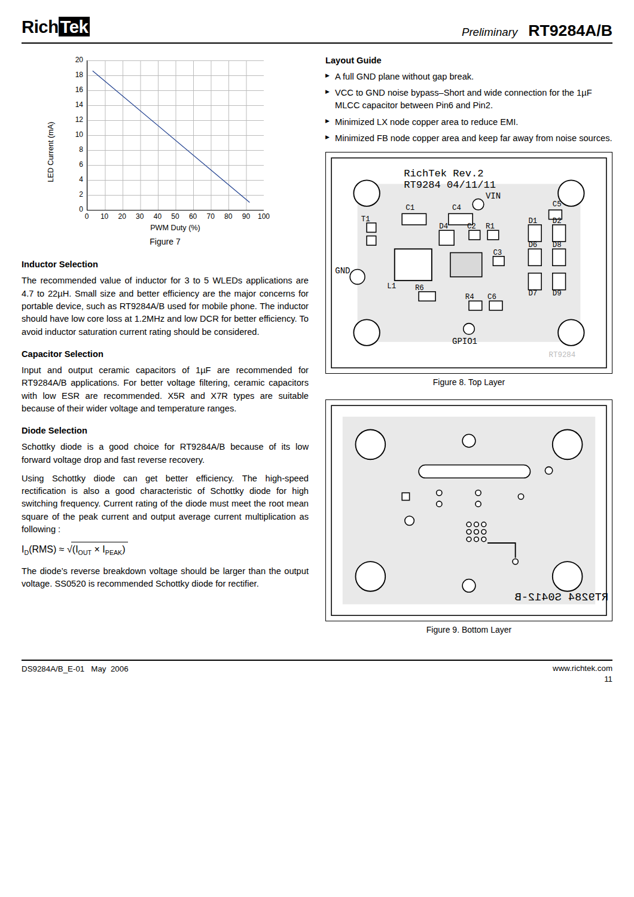Rich Tek
Preliminary RT9284A/B
20 18 16 14 12 10 8 6 4 2 0
LED Current (mA)
0 10 20 30 40 50 60 70 80 90 100
PWM Duty (%)
Figure 7
Inductor Selection
The recommended value of inductor for 3 to 5 WLEDs applications are 4.7 to 22µH. Small size and better efficiency are the major concerns for portable device, such as RT9284A/B used for mobile phone. The inductor should have low core loss at 1.2MHz and low DCR for better efficiency. To avoid inductor saturation current rating should be considered.
Capacitor Selection
Input and output ceramic capacitors of 1µF are recommended for RT9284A/B applications. For better voltage filtering, ceramic capacitors with low ESR are recommended. X5R and X7R types are suitable because of their wider voltage and temperature ranges.
Diode Selection
Schottky diode is a good choice for RT9284A/B because of its low forward voltage drop and fast reverse recovery.
Using Schottky diode can get better efficiency. The high-speed rectification is also a good characteristic of Schottky diode for high switching frequency. Current rating of the diode must meet the root mean square of the peak current and output average current multiplication as following :
ID(RMS) ≈ √(IOUT × IPEAK)
The diode’s reverse breakdown voltage should be larger than the output voltage. SS0520 is recommended Schottky diode for rectifier.
Layout Guide
A full GND plane without gap break.
VCC to GND noise bypass–Short and wide connection for the 1µF MLCC capacitor between Pin6 and Pin2.
Minimized LX node copper area to reduce EMI.
Minimized FB node copper area and keep far away from noise sources.
RichTek Rev.2 RT9284 04/11/11 VIN GND C1 C4 C5 T1 D4 C2 R1 D1 D2 D6 D8 D7 D9 L1 C3 R6 R4 C6 GPIO1 RT9284
Figure 8. Top Layer
RT9284 S0412-B
Figure 9. Bottom Layer
DS9284A/B_E-01 May 2006
www.richtek.com
11